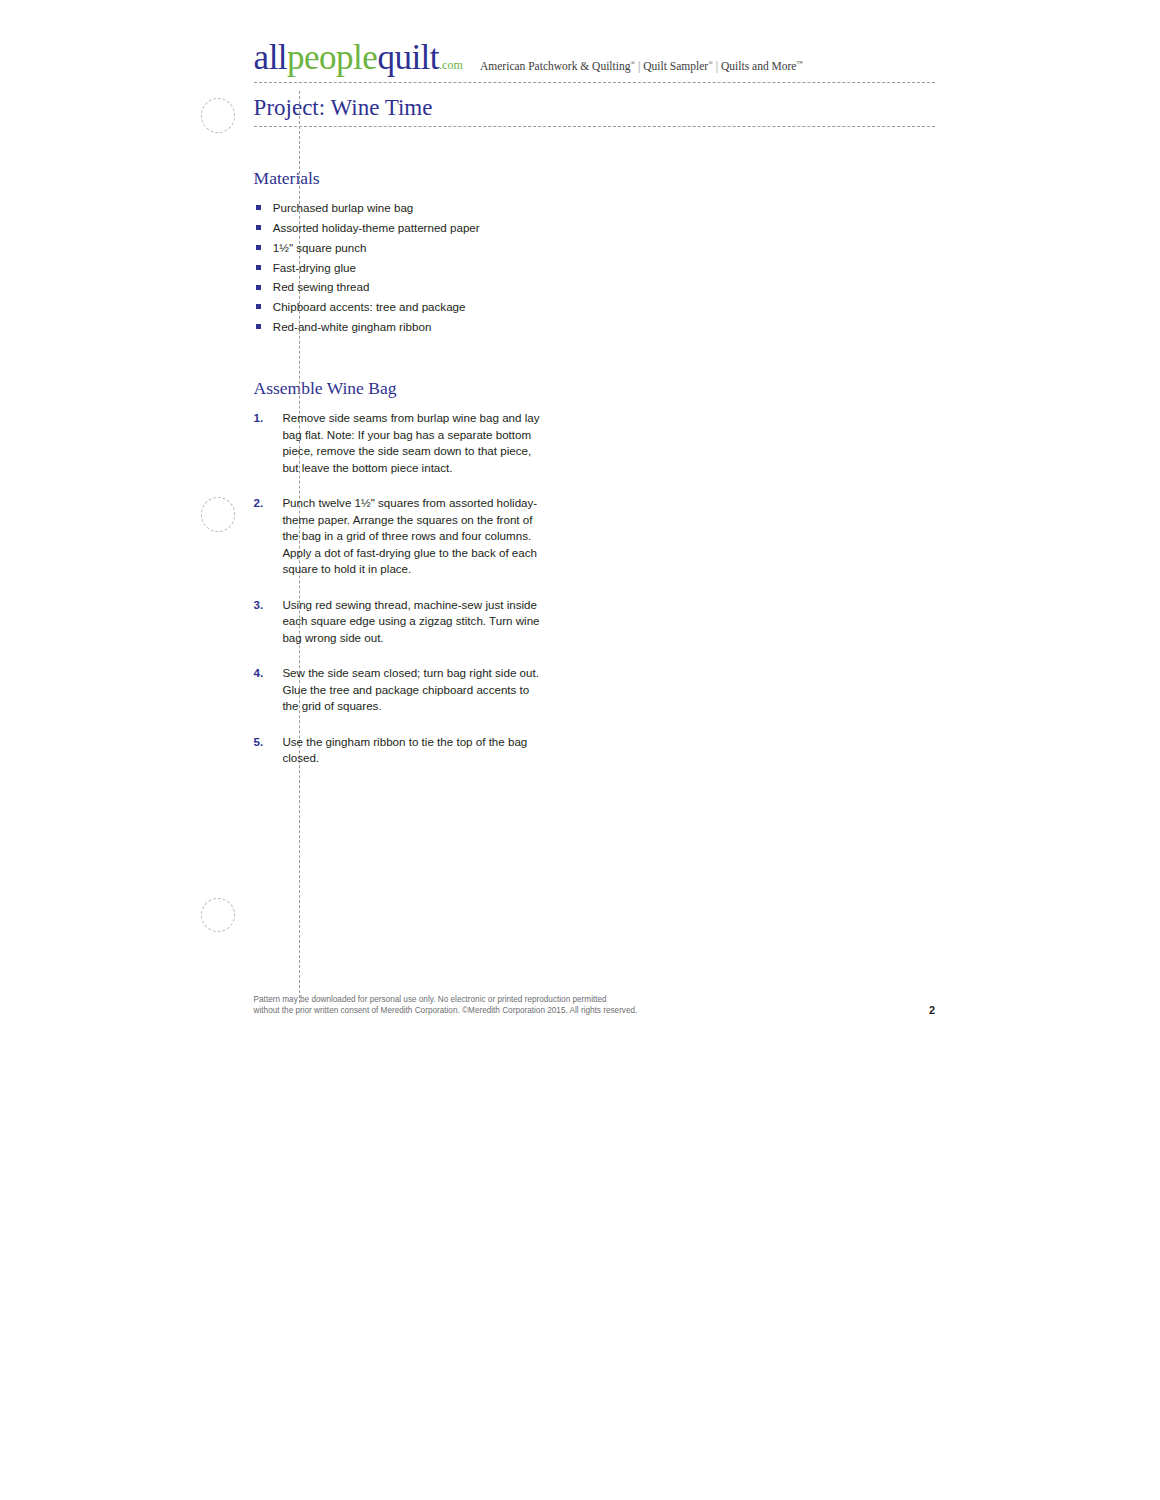all people quilt.com
American Patchwork & Quilting®|Quilt Sampler®|Quilts and More™
Project: Wine Time
Materials
Purchased burlap wine bag
Assorted holiday-theme patterned paper
1½" square punch
Fast-drying glue
Red sewing thread
Chipboard accents: tree and package
Red-and-white gingham ribbon
Assemble Wine Bag
Remove side seams from burlap wine bag and lay bag flat. Note: If your bag has a separate bottom piece, remove the side seam down to that piece, but leave the bottom piece intact.
Punch twelve 1½" squares from assorted holiday-theme paper. Arrange the squares on the front of the bag in a grid of three rows and four columns. Apply a dot of fast-drying glue to the back of each square to hold it in place.
Using red sewing thread, machine-sew just inside each square edge using a zigzag stitch. Turn wine bag wrong side out.
Sew the side seam closed; turn bag right side out. Glue the tree and package chipboard accents to the grid of squares.
Use the gingham ribbon to tie the top of the bag closed.
Pattern may be downloaded for personal use only. No electronic or printed reproduction permitted
without the prior written consent of Meredith Corporation. ©Meredith Corporation 2015. All rights reserved.
2